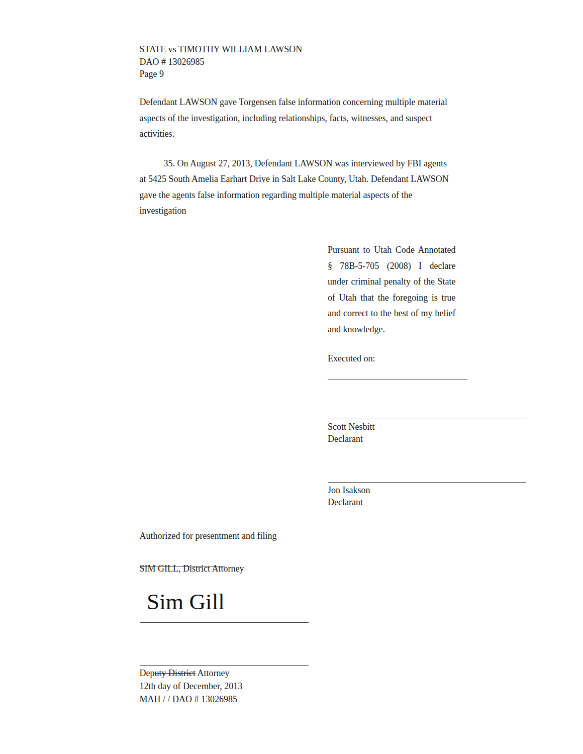STATE vs TIMOTHY WILLIAM LAWSON
DAO # 13026985
Page 9
Defendant LAWSON gave Torgensen false information concerning multiple material aspects of the investigation, including relationships, facts, witnesses, and suspect activities.
35. On August 27, 2013, Defendant LAWSON was interviewed by FBI agents at 5425 South Amelia Earhart Drive in Salt Lake County, Utah. Defendant LAWSON gave the agents false information regarding multiple material aspects of the investigation
Pursuant to Utah Code Annotated § 78B-5-705 (2008) I declare under criminal penalty of the State of Utah that the foregoing is true and correct to the best of my belief and knowledge.
Executed on:
Scott Nesbitt
Declarant
Jon Isakson
Declarant
Authorized for presentment and filing
SIM GILL, District Attorney
Sim Gill
​
Deputy District Attorney
12th day of December, 2013
MAH / / DAO # 13026985